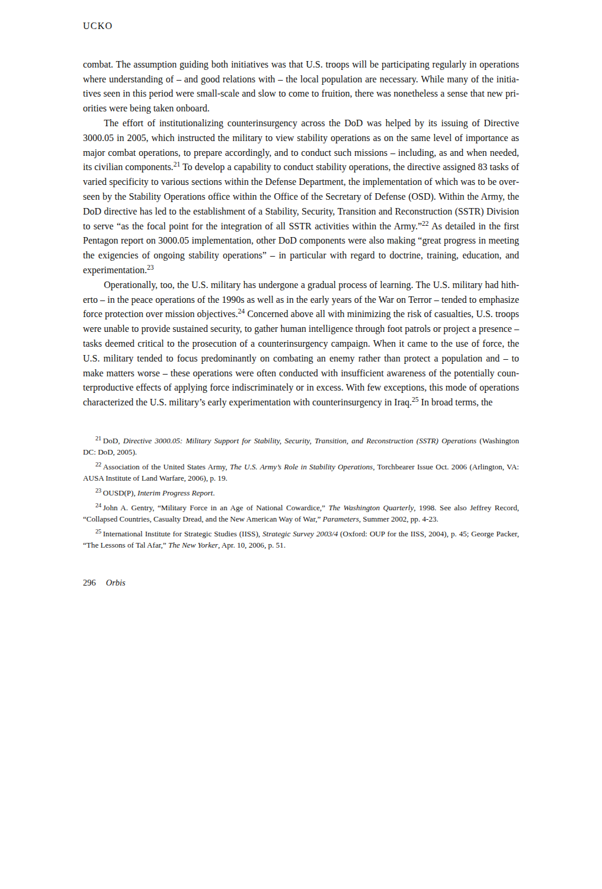UCKO
combat. The assumption guiding both initiatives was that U.S. troops will be participating regularly in operations where understanding of – and good relations with – the local population are necessary. While many of the initiatives seen in this period were small-scale and slow to come to fruition, there was nonetheless a sense that new priorities were being taken onboard.
The effort of institutionalizing counterinsurgency across the DoD was helped by its issuing of Directive 3000.05 in 2005, which instructed the military to view stability operations as on the same level of importance as major combat operations, to prepare accordingly, and to conduct such missions – including, as and when needed, its civilian components.21 To develop a capability to conduct stability operations, the directive assigned 83 tasks of varied specificity to various sections within the Defense Department, the implementation of which was to be overseen by the Stability Operations office within the Office of the Secretary of Defense (OSD). Within the Army, the DoD directive has led to the establishment of a Stability, Security, Transition and Reconstruction (SSTR) Division to serve “as the focal point for the integration of all SSTR activities within the Army.”22 As detailed in the first Pentagon report on 3000.05 implementation, other DoD components were also making “great progress in meeting the exigencies of ongoing stability operations” – in particular with regard to doctrine, training, education, and experimentation.23
Operationally, too, the U.S. military has undergone a gradual process of learning. The U.S. military had hitherto – in the peace operations of the 1990s as well as in the early years of the War on Terror – tended to emphasize force protection over mission objectives.24 Concerned above all with minimizing the risk of casualties, U.S. troops were unable to provide sustained security, to gather human intelligence through foot patrols or project a presence – tasks deemed critical to the prosecution of a counterinsurgency campaign. When it came to the use of force, the U.S. military tended to focus predominantly on combating an enemy rather than protect a population and – to make matters worse – these operations were often conducted with insufficient awareness of the potentially counterproductive effects of applying force indiscriminately or in excess. With few exceptions, this mode of operations characterized the U.S. military’s early experimentation with counterinsurgency in Iraq.25 In broad terms, the
DoD, Directive 3000.05: Military Support for Stability, Security, Transition, and Reconstruction (SSTR) Operations (Washington DC: DoD, 2005).
Association of the United States Army, The U.S. Army’s Role in Stability Operations, Torchbearer Issue Oct. 2006 (Arlington, VA: AUSA Institute of Land Warfare, 2006), p. 19.
OUSD(P), Interim Progress Report.
John A. Gentry, “Military Force in an Age of National Cowardice,” The Washington Quarterly, 1998. See also Jeffrey Record, “Collapsed Countries, Casualty Dread, and the New American Way of War,” Parameters, Summer 2002, pp. 4-23.
International Institute for Strategic Studies (IISS), Strategic Survey 2003/4 (Oxford: OUP for the IISS, 2004), p. 45; George Packer, “The Lessons of Tal Afar,” The New Yorker, Apr. 10, 2006, p. 51.
296 Orbis